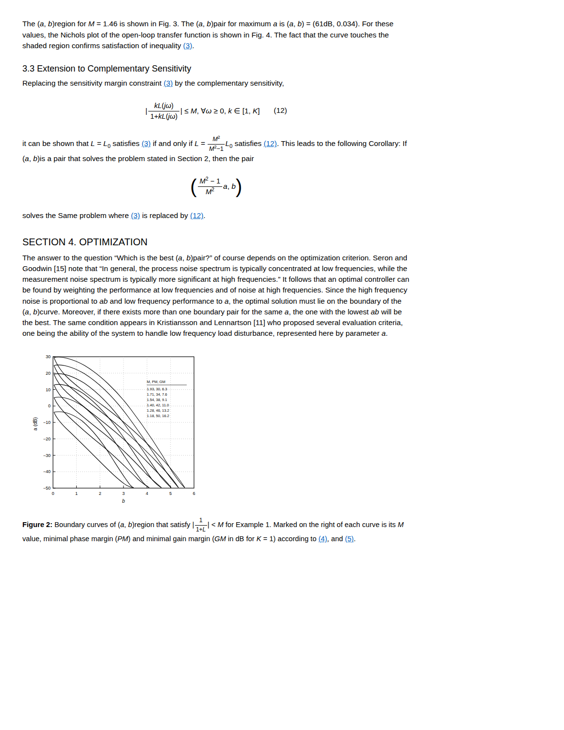The (a, b)region for M = 1.46 is shown in Fig. 3. The (a, b)pair for maximum a is (a, b) = (61dB, 0.034). For these values, the Nichols plot of the open-loop transfer function is shown in Fig. 4. The fact that the curve touches the shaded region confirms satisfaction of inequality (3).
3.3 Extension to Complementary Sensitivity
Replacing the sensitivity margin constraint (3) by the complementary sensitivity,
|kL(jω) 1+kL(jω)| ≤ M, ∀ω ≥ 0, k ∈ [1, K] (12)
it can be shown that L = L0 satisfies (3) if and only if L = M2 M2−1 L0 satisfies (12). This leads to the following Corollary: If (a, b)is a pair that solves the problem stated in Section 2, then the pair
(M2 − 1 M2 a, b)
solves the Same problem where (3) is replaced by (12).
SECTION 4. OPTIMIZATION
The answer to the question “Which is the best (a, b)pair?” of course depends on the optimization criterion. Seron and Goodwin [15] note that “In general, the process noise spectrum is typically concentrated at low frequencies, while the measurement noise spectrum is typically more significant at high frequencies.” It follows that an optimal controller can be found by weighting the performance at low frequencies and of noise at high frequencies. Since the high frequency noise is proportional to ab and low frequency performance to a, the optimal solution must lie on the boundary of the (a, b)curve. Moreover, if there exists more than one boundary pair for the same a, the one with the lowest ab will be the best. The same condition appears in Kristiansson and Lennartson [11] who proposed several evaluation criteria, one being the ability of the system to handle low frequency load disturbance, represented here by parameter a.
30 20 10 0 −10 −20 −30 −40 −50 0 1 2 3 4 5 6 b a (dB) M, PM, GM 1.93, 30, 6.3 1.71, 34, 7.6 1.54, 38, 9.1 1.40, 42, 11.0 1.28, 46, 13.2 1.18, 50, 16.2
Figure 2: Boundary curves of (a, b)region that satisfy |11+L| < M for Example 1. Marked on the right of each curve is its M value, minimal phase margin (PM) and minimal gain margin (GM in dB for K = 1) according to (4), and (5).